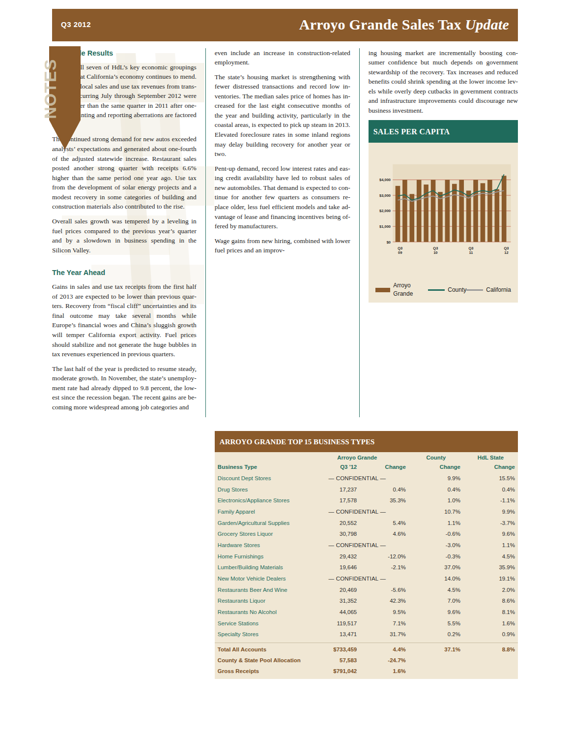Q3 2012
Arroyo Grande Sales Tax Update
NOTES
Statewide Results
Gains in all seven of HdL’s key economic groupings confirm that California’s economy continues to mend. Statewide local sales and use tax revenues from transactions occurring July through September 2012 were 6.0% higher than the same quarter in 2011 after onetime accounting and reporting aberrations are factored out.
The continued strong demand for new autos exceeded analysts’ expectations and generated about one-fourth of the adjusted statewide increase. Restaurant sales posted another strong quarter with receipts 6.6% higher than the same period one year ago. Use tax from the development of solar energy projects and a modest recovery in some categories of building and construction materials also contributed to the rise.
Overall sales growth was tempered by a leveling in fuel prices compared to the previous year’s quarter and by a slowdown in business spending in the Silicon Valley.
The Year Ahead
Gains in sales and use tax receipts from the first half of 2013 are expected to be lower than previous quarters. Recovery from “fiscal cliff” uncertainties and its final outcome may take several months while Europe’s financial woes and China’s sluggish growth will temper California export activity. Fuel prices should stabilize and not generate the huge bubbles in tax revenues experienced in previous quarters.
The last half of the year is predicted to resume steady, moderate growth. In November, the state’s unemployment rate had already dipped to 9.8 percent, the lowest since the recession began. The recent gains are becoming more widespread among job categories and
even include an increase in construction-related employment.
The state’s housing market is strengthening with fewer distressed transactions and record low inventories. The median sales price of homes has increased for the last eight consecutive months of the year and building activity, particularly in the coastal areas, is expected to pick up steam in 2013. Elevated foreclosure rates in some inland regions may delay building recovery for another year or two.
Pent-up demand, record low interest rates and easing credit availability have led to robust sales of new automobiles. That demand is expected to continue for another few quarters as consumers replace older, less fuel efficient models and take advantage of lease and financing incentives being offered by manufacturers.
Wage gains from new hiring, combined with lower fuel prices and an improv-
ing housing market are incrementally boosting consumer confidence but much depends on government stewardship of the recovery. Tax increases and reduced benefits could shrink spending at the lower income levels while overly deep cutbacks in government contracts and infrastructure improvements could discourage new business investment.
Sales Per Capita
$0 $1,000 $2,000 $3,000 $4,000 Q309 Q310 Q311 Q312
Arroyo Grande
County
California
Arroyo Grande Top 15 Business Types
| | Arroyo Grande | County | HdL State |
| --- | --- | --- | --- |
| Business Type | Q3 '12 | Change | Change | Change |
| Discount Dept Stores | — CONFIDENTIAL — | 9.9% | 15.5% |
| Drug Stores | 17,237 | 0.4% | 0.4% | 0.4% |
| Electronics/Appliance Stores | 17,578 | 35.3% | 1.0% | -1.1% |
| Family Apparel | — CONFIDENTIAL — | 10.7% | 9.9% |
| Garden/Agricultural Supplies | 20,552 | 5.4% | 1.1% | -3.7% |
| Grocery Stores Liquor | 30,798 | 4.6% | -0.6% | 9.6% |
| Hardware Stores | — CONFIDENTIAL — | -3.0% | 1.1% |
| Home Furnishings | 29,432 | -12.0% | -0.3% | 4.5% |
| Lumber/Building Materials | 19,646 | -2.1% | 37.0% | 35.9% |
| New Motor Vehicle Dealers | — CONFIDENTIAL — | 14.0% | 19.1% |
| Restaurants Beer And Wine | 20,469 | -5.6% | 4.5% | 2.0% |
| Restaurants Liquor | 31,352 | 42.3% | 7.0% | 8.6% |
| Restaurants No Alcohol | 44,065 | 9.5% | 9.6% | 8.1% |
| Service Stations | 119,517 | 7.1% | 5.5% | 1.6% |
| Specialty Stores | 13,471 | 31.7% | 0.2% | 0.9% |
| Total All Accounts | $733,459 | 4.4% | 37.1% | 8.8% |
| County & State Pool Allocation | 57,583 | -24.7% | | |
| Gross Receipts | $791,042 | 1.6% | | |